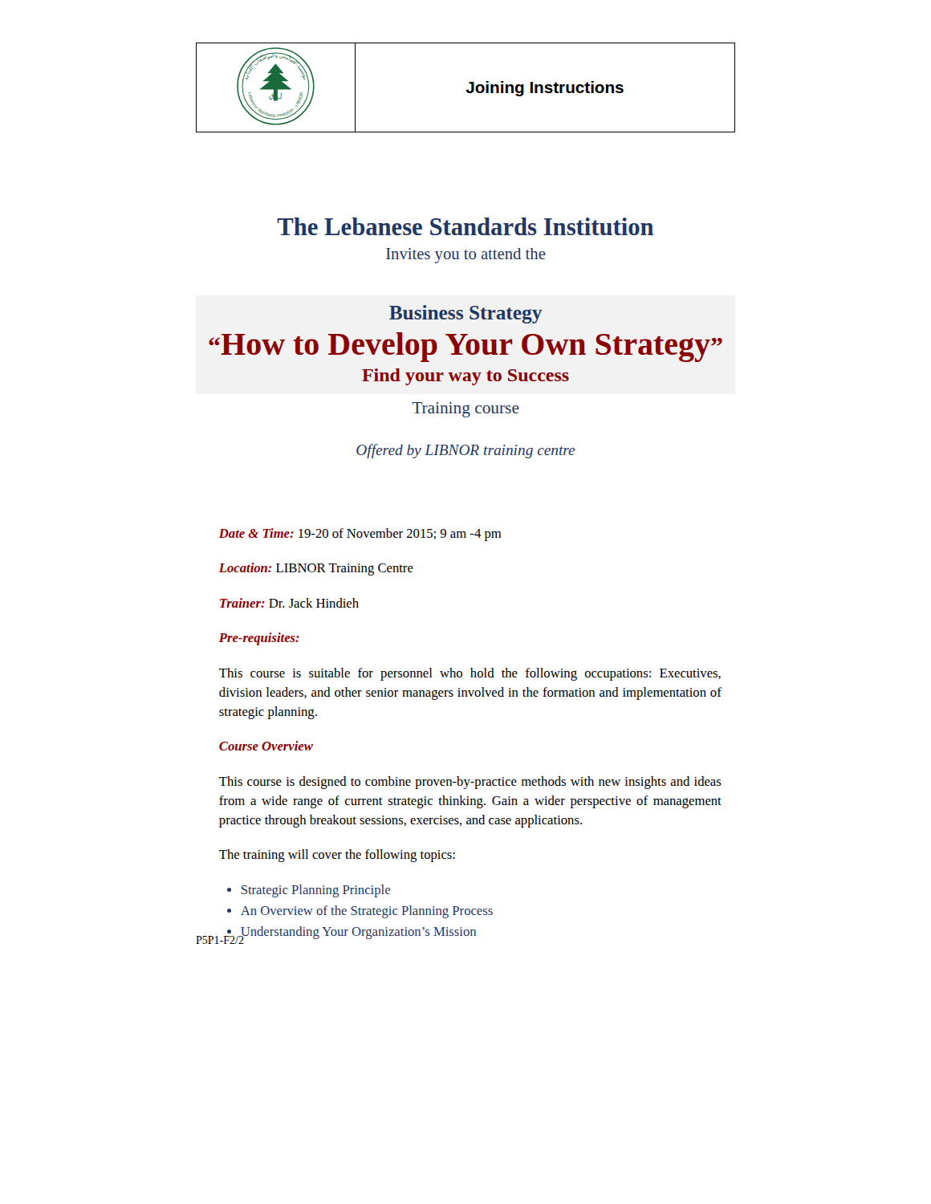| ل ق مؤسسة المقاييس والمواصفات اللبنانية Lebanese Standards Institution - LIBNOR | Joining Instructions |
The Lebanese Standards Institution
Invites you to attend the
Business Strategy
“How to Develop Your Own Strategy”
Find your way to Success
Training course
Offered by LIBNOR training centre
Date & Time: 19-20 of November 2015; 9 am -4 pm
Location: LIBNOR Training Centre
Trainer: Dr. Jack Hindieh
Pre-requisites:
This course is suitable for personnel who hold the following occupations: Executives, division leaders, and other senior managers involved in the formation and implementation of strategic planning.
Course Overview
This course is designed to combine proven-by-practice methods with new insights and ideas from a wide range of current strategic thinking. Gain a wider perspective of management practice through breakout sessions, exercises, and case applications.
The training will cover the following topics:
Strategic Planning Principle
An Overview of the Strategic Planning Process
Understanding Your Organization’s Mission
P5P1-F2/2